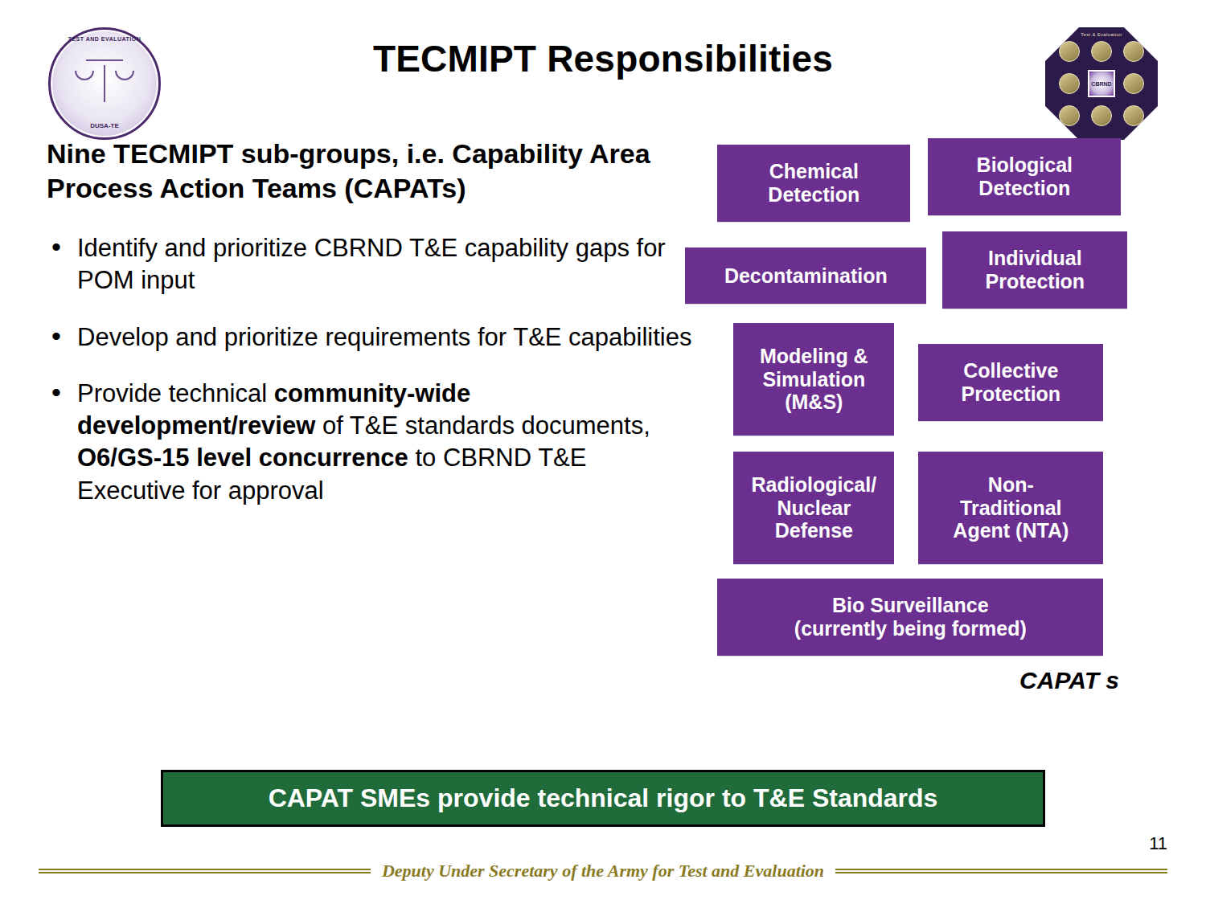CBRND
TECMIPT Responsibilities
Nine TECMIPT sub-groups, i.e. Capability Area Process Action Teams (CAPATs)
Identify and prioritize CBRND T&E capability gaps for POM input
Develop and prioritize requirements for T&E capabilities
Provide technical community-wide development/review of T&E standards documents, O6/GS-15 level concurrence to CBRND T&E Executive for approval
Chemical
Detection
Biological
Detection
Decontamination
Individual
Protection
Modeling &
Simulation
(M&S)
Collective
Protection
Radiological/
Nuclear
Defense
Non-
Traditional
Agent (NTA)
Bio Surveillance
(currently being formed)
CAPAT s
CAPAT SMEs provide technical rigor to T&E Standards
11
Deputy Under Secretary of the Army for Test and Evaluation